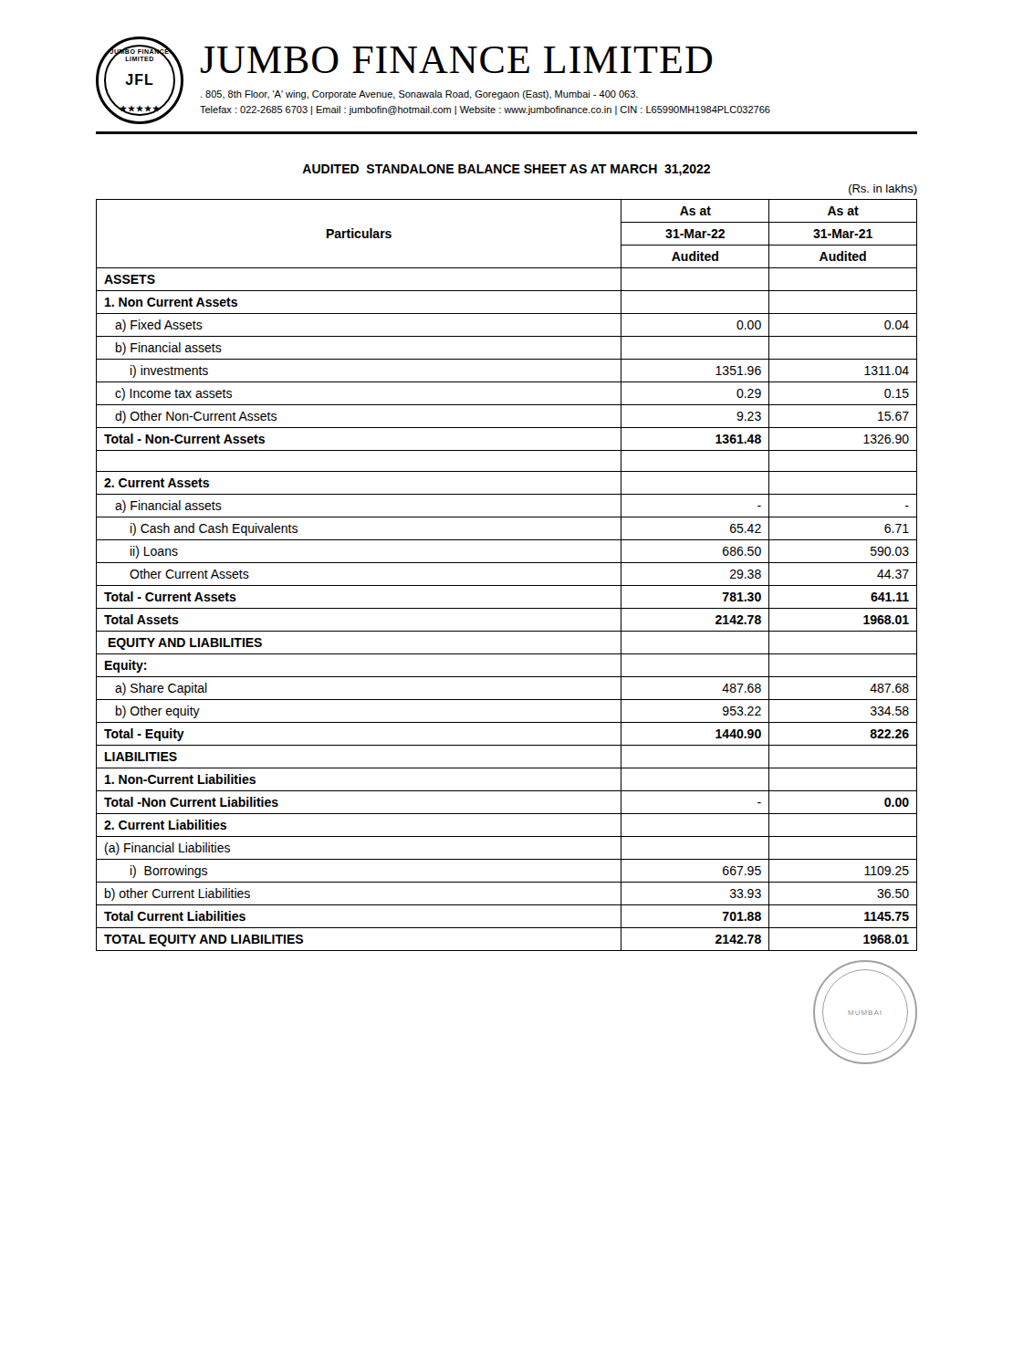JUMBO FINANCE LIMITED JFL ★★★★★
JUMBO FINANCE LIMITED
. 805, 8th Floor, 'A' wing, Corporate Avenue, Sonawala Road, Goregaon (East), Mumbai - 400 063.
Telefax : 022-2685 6703 | Email : jumbofin@hotmail.com | Website : www.jumbofinance.co.in | CIN : L65990MH1984PLC032766
AUDITED STANDALONE BALANCE SHEET AS AT MARCH 31,2022
(Rs. in lakhs)
| Particulars | As at | As at |
| --- | --- | --- |
| 31-Mar-22 | 31-Mar-21 |
| Audited | Audited |
| ASSETS | | |
| 1. Non Current Assets | | |
| a) Fixed Assets | 0.00 | 0.04 |
| b) Financial assets | | |
| i) investments | 1351.96 | 1311.04 |
| c) Income tax assets | 0.29 | 0.15 |
| d) Other Non-Current Assets | 9.23 | 15.67 |
| Total - Non-Current Assets | 1361.48 | 1326.90 |
| 2. Current Assets | | |
| a) Financial assets | - | - |
| i) Cash and Cash Equivalents | 65.42 | 6.71 |
| ii) Loans | 686.50 | 590.03 |
| Other Current Assets | 29.38 | 44.37 |
| Total - Current Assets | 781.30 | 641.11 |
| Total Assets | 2142.78 | 1968.01 |
| EQUITY AND LIABILITIES | | |
| Equity: | | |
| a) Share Capital | 487.68 | 487.68 |
| b) Other equity | 953.22 | 334.58 |
| Total - Equity | 1440.90 | 822.26 |
| LIABILITIES | | |
| 1. Non-Current Liabilities | | |
| Total -Non Current Liabilities | - | 0.00 |
| 2. Current Liabilities | | |
| (a) Financial Liabilities | | |
| i) Borrowings | 667.95 | 1109.25 |
| b) other Current Liabilities | 33.93 | 36.50 |
| Total Current Liabilities | 701.88 | 1145.75 |
| TOTAL EQUITY AND LIABILITIES | 2142.78 | 1968.01 |
MUMBAI